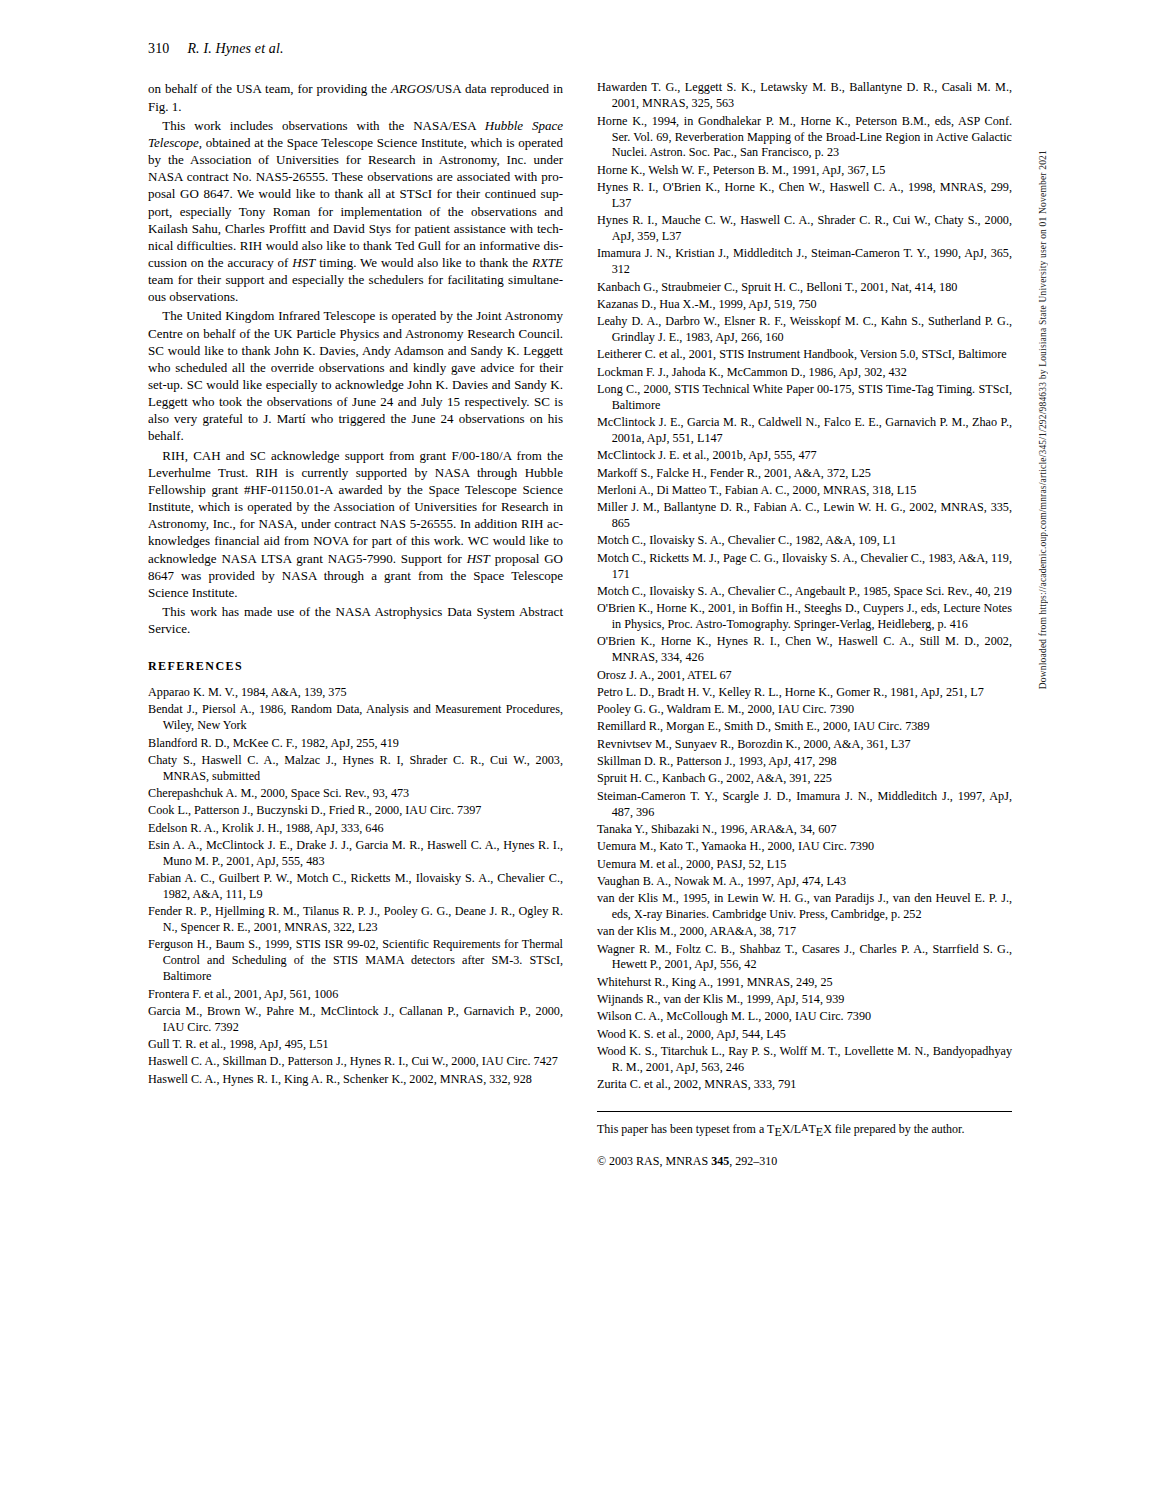Downloaded from https://academic.oup.com/mnras/article/345/1/292/984633 by Louisiana State University user on 01 November 2021
310 R. I. Hynes et al.
on behalf of the USA team, for providing the ARGOS/USA data reproduced in Fig. 1.
This work includes observations with the NASA/ESA Hubble Space Telescope, obtained at the Space Telescope Science Institute, which is operated by the Association of Universities for Research in Astronomy, Inc. under NASA contract No. NAS5-26555. These observations are associated with proposal GO 8647. We would like to thank all at STScI for their continued support, especially Tony Roman for implementation of the observations and Kailash Sahu, Charles Proffitt and David Stys for patient assistance with technical difficulties. RIH would also like to thank Ted Gull for an informative discussion on the accuracy of HST timing. We would also like to thank the RXTE team for their support and especially the schedulers for facilitating simultaneous observations.
The United Kingdom Infrared Telescope is operated by the Joint Astronomy Centre on behalf of the UK Particle Physics and Astronomy Research Council. SC would like to thank John K. Davies, Andy Adamson and Sandy K. Leggett who scheduled all the override observations and kindly gave advice for their set-up. SC would like especially to acknowledge John K. Davies and Sandy K. Leggett who took the observations of June 24 and July 15 respectively. SC is also very grateful to J. Martí who triggered the June 24 observations on his behalf.
RIH, CAH and SC acknowledge support from grant F/00-180/A from the Leverhulme Trust. RIH is currently supported by NASA through Hubble Fellowship grant #HF-01150.01-A awarded by the Space Telescope Science Institute, which is operated by the Association of Universities for Research in Astronomy, Inc., for NASA, under contract NAS 5-26555. In addition RIH acknowledges financial aid from NOVA for part of this work. WC would like to acknowledge NASA LTSA grant NAG5-7990. Support for HST proposal GO 8647 was provided by NASA through a grant from the Space Telescope Science Institute.
This work has made use of the NASA Astrophysics Data System Abstract Service.
References
Apparao K. M. V., 1984, A&A, 139, 375
Bendat J., Piersol A., 1986, Random Data, Analysis and Measurement Procedures, Wiley, New York
Blandford R. D., McKee C. F., 1982, ApJ, 255, 419
Chaty S., Haswell C. A., Malzac J., Hynes R. I, Shrader C. R., Cui W., 2003, MNRAS, submitted
Cherepashchuk A. M., 2000, Space Sci. Rev., 93, 473
Cook L., Patterson J., Buczynski D., Fried R., 2000, IAU Circ. 7397
Edelson R. A., Krolik J. H., 1988, ApJ, 333, 646
Esin A. A., McClintock J. E., Drake J. J., Garcia M. R., Haswell C. A., Hynes R. I., Muno M. P., 2001, ApJ, 555, 483
Fabian A. C., Guilbert P. W., Motch C., Ricketts M., Ilovaisky S. A., Chevalier C., 1982, A&A, 111, L9
Fender R. P., Hjellming R. M., Tilanus R. P. J., Pooley G. G., Deane J. R., Ogley R. N., Spencer R. E., 2001, MNRAS, 322, L23
Ferguson H., Baum S., 1999, STIS ISR 99-02, Scientific Requirements for Thermal Control and Scheduling of the STIS MAMA detectors after SM-3. STScI, Baltimore
Frontera F. et al., 2001, ApJ, 561, 1006
Garcia M., Brown W., Pahre M., McClintock J., Callanan P., Garnavich P., 2000, IAU Circ. 7392
Gull T. R. et al., 1998, ApJ, 495, L51
Haswell C. A., Skillman D., Patterson J., Hynes R. I., Cui W., 2000, IAU Circ. 7427
Haswell C. A., Hynes R. I., King A. R., Schenker K., 2002, MNRAS, 332, 928
Hawarden T. G., Leggett S. K., Letawsky M. B., Ballantyne D. R., Casali M. M., 2001, MNRAS, 325, 563
Horne K., 1994, in Gondhalekar P. M., Horne K., Peterson B.M., eds, ASP Conf. Ser. Vol. 69, Reverberation Mapping of the Broad-Line Region in Active Galactic Nuclei. Astron. Soc. Pac., San Francisco, p. 23
Horne K., Welsh W. F., Peterson B. M., 1991, ApJ, 367, L5
Hynes R. I., O'Brien K., Horne K., Chen W., Haswell C. A., 1998, MNRAS, 299, L37
Hynes R. I., Mauche C. W., Haswell C. A., Shrader C. R., Cui W., Chaty S., 2000, ApJ, 359, L37
Imamura J. N., Kristian J., Middleditch J., Steiman-Cameron T. Y., 1990, ApJ, 365, 312
Kanbach G., Straubmeier C., Spruit H. C., Belloni T., 2001, Nat, 414, 180
Kazanas D., Hua X.-M., 1999, ApJ, 519, 750
Leahy D. A., Darbro W., Elsner R. F., Weisskopf M. C., Kahn S., Sutherland P. G., Grindlay J. E., 1983, ApJ, 266, 160
Leitherer C. et al., 2001, STIS Instrument Handbook, Version 5.0, STScI, Baltimore
Lockman F. J., Jahoda K., McCammon D., 1986, ApJ, 302, 432
Long C., 2000, STIS Technical White Paper 00-175, STIS Time-Tag Timing. STScI, Baltimore
McClintock J. E., Garcia M. R., Caldwell N., Falco E. E., Garnavich P. M., Zhao P., 2001a, ApJ, 551, L147
McClintock J. E. et al., 2001b, ApJ, 555, 477
Markoff S., Falcke H., Fender R., 2001, A&A, 372, L25
Merloni A., Di Matteo T., Fabian A. C., 2000, MNRAS, 318, L15
Miller J. M., Ballantyne D. R., Fabian A. C., Lewin W. H. G., 2002, MNRAS, 335, 865
Motch C., Ilovaisky S. A., Chevalier C., 1982, A&A, 109, L1
Motch C., Ricketts M. J., Page C. G., Ilovaisky S. A., Chevalier C., 1983, A&A, 119, 171
Motch C., Ilovaisky S. A., Chevalier C., Angebault P., 1985, Space Sci. Rev., 40, 219
O'Brien K., Horne K., 2001, in Boffin H., Steeghs D., Cuypers J., eds, Lecture Notes in Physics, Proc. Astro-Tomography. Springer-Verlag, Heidleberg, p. 416
O'Brien K., Horne K., Hynes R. I., Chen W., Haswell C. A., Still M. D., 2002, MNRAS, 334, 426
Orosz J. A., 2001, ATEL 67
Petro L. D., Bradt H. V., Kelley R. L., Horne K., Gomer R., 1981, ApJ, 251, L7
Pooley G. G., Waldram E. M., 2000, IAU Circ. 7390
Remillard R., Morgan E., Smith D., Smith E., 2000, IAU Circ. 7389
Revnivtsev M., Sunyaev R., Borozdin K., 2000, A&A, 361, L37
Skillman D. R., Patterson J., 1993, ApJ, 417, 298
Spruit H. C., Kanbach G., 2002, A&A, 391, 225
Steiman-Cameron T. Y., Scargle J. D., Imamura J. N., Middleditch J., 1997, ApJ, 487, 396
Tanaka Y., Shibazaki N., 1996, ARA&A, 34, 607
Uemura M., Kato T., Yamaoka H., 2000, IAU Circ. 7390
Uemura M. et al., 2000, PASJ, 52, L15
Vaughan B. A., Nowak M. A., 1997, ApJ, 474, L43
van der Klis M., 1995, in Lewin W. H. G., van Paradijs J., van den Heuvel E. P. J., eds, X-ray Binaries. Cambridge Univ. Press, Cambridge, p. 252
van der Klis M., 2000, ARA&A, 38, 717
Wagner R. M., Foltz C. B., Shahbaz T., Casares J., Charles P. A., Starrfield S. G., Hewett P., 2001, ApJ, 556, 42
Whitehurst R., King A., 1991, MNRAS, 249, 25
Wijnands R., van der Klis M., 1999, ApJ, 514, 939
Wilson C. A., McCollough M. L., 2000, IAU Circ. 7390
Wood K. S. et al., 2000, ApJ, 544, L45
Wood K. S., Titarchuk L., Ray P. S., Wolff M. T., Lovellette M. N., Bandyopadhyay R. M., 2001, ApJ, 563, 246
Zurita C. et al., 2002, MNRAS, 333, 791
This paper has been typeset from a TEX/LATEX file prepared by the author.
© 2003 RAS, MNRAS 345, 292–310